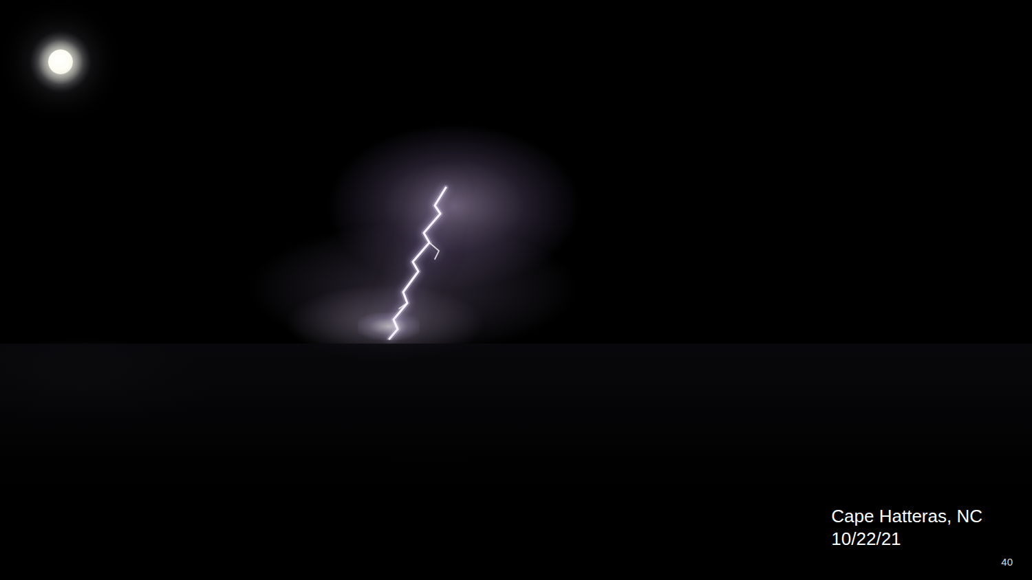Cape Hatteras, NC 10/22/21
40